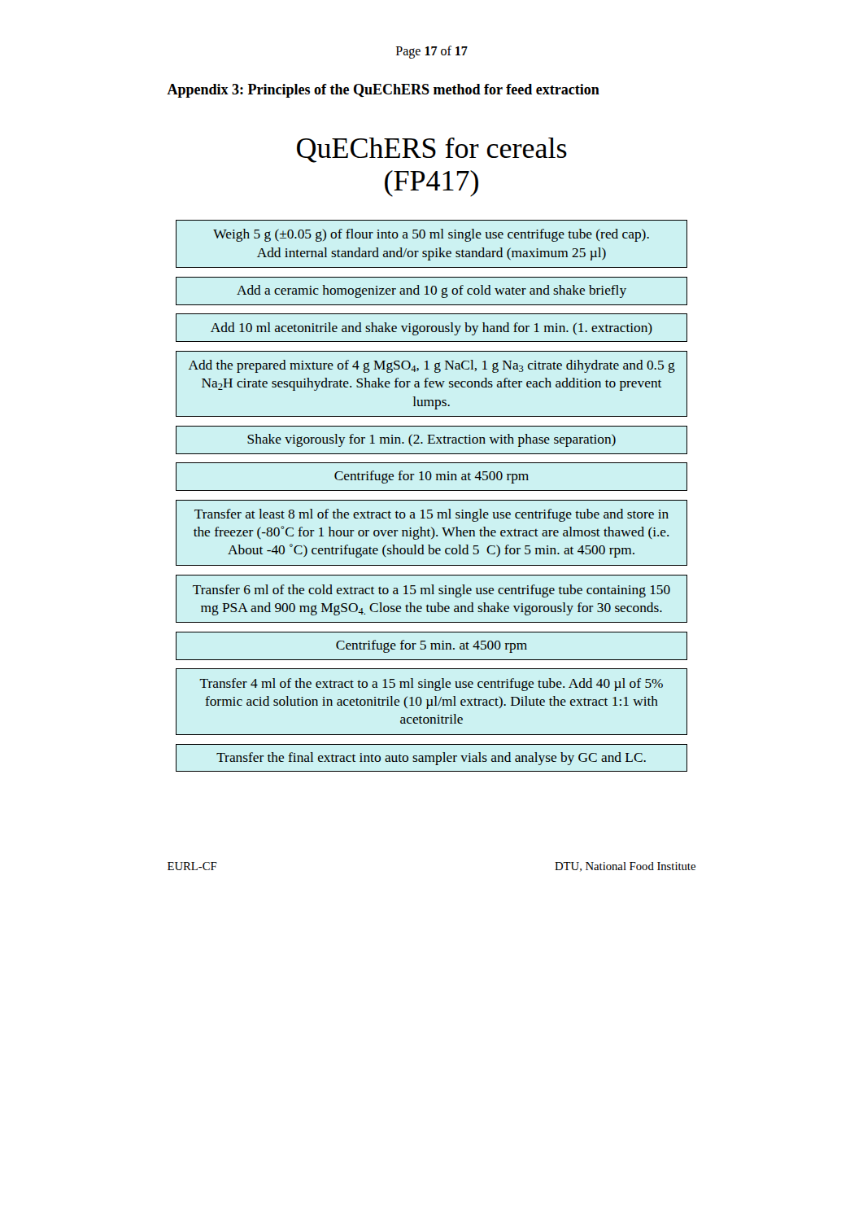Page 17 of 17
Appendix 3: Principles of the QuEChERS method for feed extraction
QuEChERS for cereals
(FP417)
Weigh 5 g (±0.05 g) of flour into a 50 ml single use centrifuge tube (red cap).
Add internal standard and/or spike standard (maximum 25 µl)
Add a ceramic homogenizer and 10 g of cold water and shake briefly
Add 10 ml acetonitrile and shake vigorously by hand for 1 min. (1. extraction)
Add the prepared mixture of 4 g MgSO4, 1 g NaCl, 1 g Na3 citrate dihydrate and 0.5 g Na2H cirate sesquihydrate. Shake for a few seconds after each addition to prevent lumps.
Shake vigorously for 1 min. (2. Extraction with phase separation)
Centrifuge for 10 min at 4500 rpm
Transfer at least 8 ml of the extract to a 15 ml single use centrifuge tube and store in the freezer (-80˚C for 1 hour or over night). When the extract are almost thawed (i.e. About -40 ˚C) centrifugate (should be cold 5 C) for 5 min. at 4500 rpm.
Transfer 6 ml of the cold extract to a 15 ml single use centrifuge tube containing 150 mg PSA and 900 mg MgSO4. Close the tube and shake vigorously for 30 seconds.
Centrifuge for 5 min. at 4500 rpm
Transfer 4 ml of the extract to a 15 ml single use centrifuge tube. Add 40 µl of 5% formic acid solution in acetonitrile (10 µl/ml extract). Dilute the extract 1:1 with acetonitrile
Transfer the final extract into auto sampler vials and analyse by GC and LC.
EURL-CF
DTU, National Food Institute